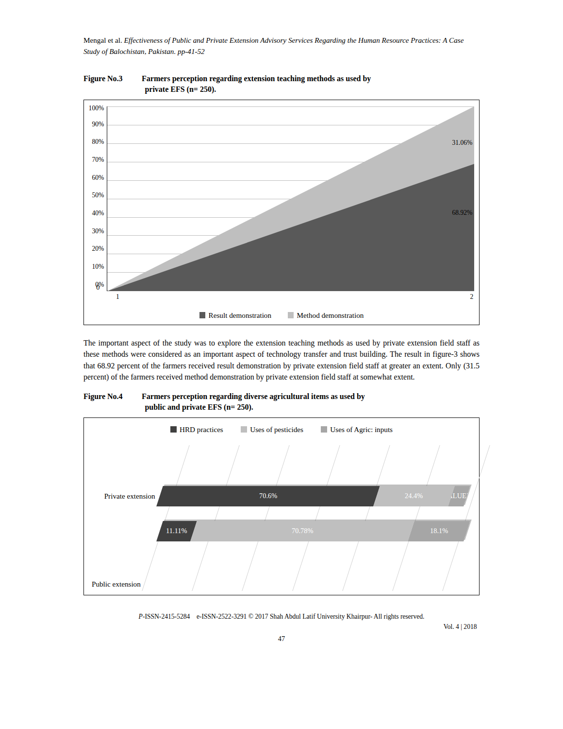Mengal et al. Effectiveness of Public and Private Extension Advisory Services Regarding the Human Resource Practices: A Case Study of Balochistan, Pakistan. pp-41-52
Figure No.3 Farmers perception regarding extension teaching methods as used by private EFS (n= 250).
100% 90% 80% 70% 60% 50% 40% 30% 20% 10% 0%
31.06%
68.92%
0
1 2
Result demonstration
Method demonstration
The important aspect of the study was to explore the extension teaching methods as used by private extension field staff as these methods were considered as an important aspect of technology transfer and trust building. The result in figure-3 shows that 68.92 percent of the farmers received result demonstration by private extension field staff at greater an extent. Only (31.5 percent) of the farmers received method demonstration by private extension field staff at somewhat extent.
Figure No.4 Farmers perception regarding diverse agricultural items as used by public and private EFS (n= 250).
HRD practices
Uses of pesticides
Uses of Agric: inputs
Private extension
70.6%
24.4%
[VALUE].00
11.11%
70.78%
18.1%
Public extension
P-ISSN-2415-5284 e-ISSN-2522-3291 © 2017 Shah Abdul Latif University Khairpur- All rights reserved. Vol. 4 | 2018
47